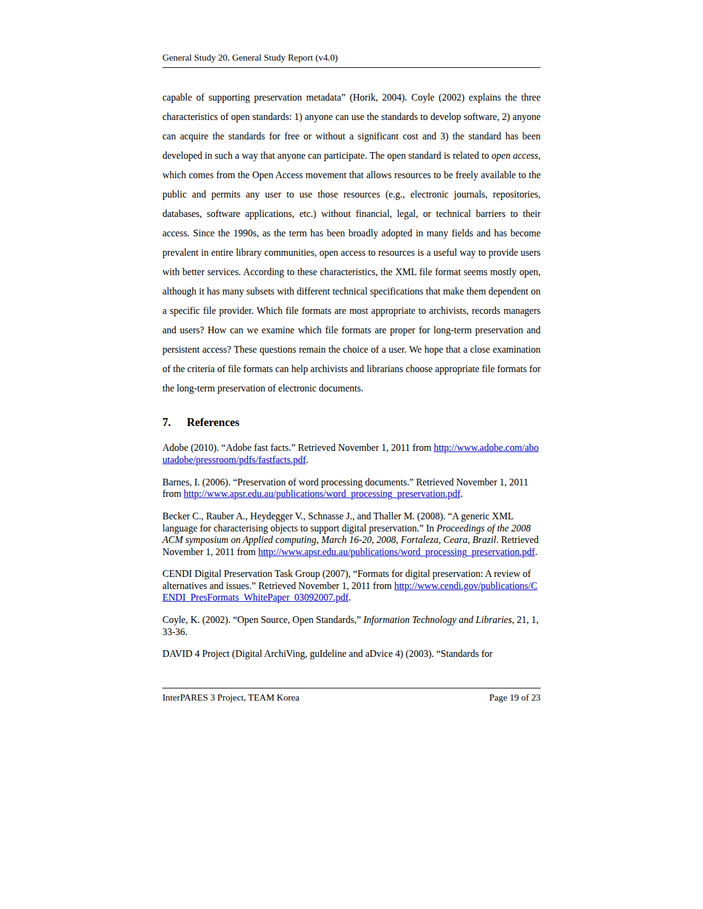General Study 20, General Study Report (v4.0)
capable of supporting preservation metadata” (Horik, 2004). Coyle (2002) explains the three characteristics of open standards: 1) anyone can use the standards to develop software, 2) anyone can acquire the standards for free or without a significant cost and 3) the standard has been developed in such a way that anyone can participate. The open standard is related to open access, which comes from the Open Access movement that allows resources to be freely available to the public and permits any user to use those resources (e.g., electronic journals, repositories, databases, software applications, etc.) without financial, legal, or technical barriers to their access. Since the 1990s, as the term has been broadly adopted in many fields and has become prevalent in entire library communities, open access to resources is a useful way to provide users with better services. According to these characteristics, the XML file format seems mostly open, although it has many subsets with different technical specifications that make them dependent on a specific file provider. Which file formats are most appropriate to archivists, records managers and users? How can we examine which file formats are proper for long-term preservation and persistent access? These questions remain the choice of a user. We hope that a close examination of the criteria of file formats can help archivists and librarians choose appropriate file formats for the long-term preservation of electronic documents.
7. References
Adobe (2010). “Adobe fast facts.” Retrieved November 1, 2011 from http://www.adobe.com/aboutadobe/pressroom/pdfs/fastfacts.pdf.
Barnes, I. (2006). “Preservation of word processing documents.” Retrieved November 1, 2011 from http://www.apsr.edu.au/publications/word_processing_preservation.pdf.
Becker C., Rauber A., Heydegger V., Schnasse J., and Thaller M. (2008). “A generic XML language for characterising objects to support digital preservation.” In Proceedings of the 2008 ACM symposium on Applied computing, March 16-20, 2008, Fortaleza, Ceara, Brazil. Retrieved November 1, 2011 from http://www.apsr.edu.au/publications/word_processing_preservation.pdf.
CENDI Digital Preservation Task Group (2007), “Formats for digital preservation: A review of alternatives and issues.” Retrieved November 1, 2011 from http://www.cendi.gov/publications/CENDI_PresFormats_WhitePaper_03092007.pdf.
Coyle, K. (2002). “Open Source, Open Standards,” Information Technology and Libraries, 21, 1, 33-36.
DAVID 4 Project (Digital ArchiVing, guIdeline and aDvice 4) (2003). “Standards for
InterPARES 3 Project, TEAM Korea Page 19 of 23